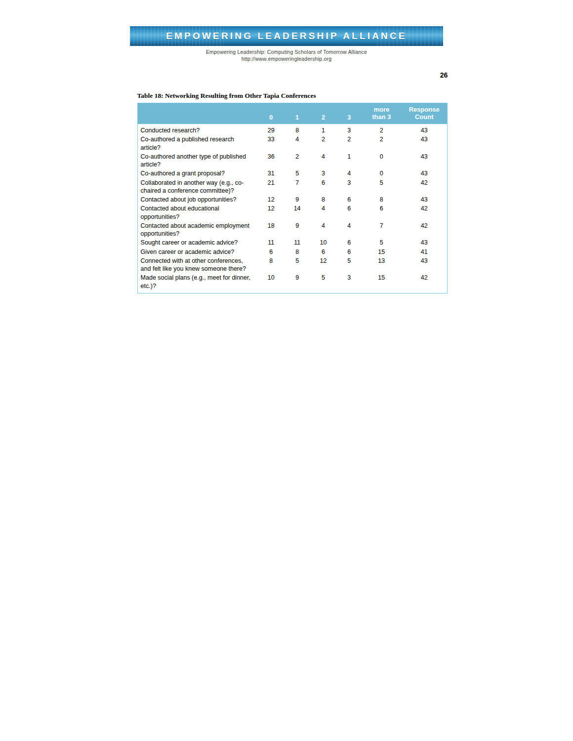EMPOWERING LEADERSHIP ALLIANCE
Empowering Leadership: Computing Scholars of Tomorrow Alliance
http://www.empoweringleadership.org
26
Table 18: Networking Resulting from Other Tapia Conferences
| | 0 | 1 | 2 | 3 | more than 3 | Response Count |
| --- | --- | --- | --- | --- | --- | --- |
| Conducted research? | 29 | 8 | 1 | 3 | 2 | 43 |
| Co-authored a published research article? | 33 | 4 | 2 | 2 | 2 | 43 |
| Co-authored another type of published article? | 36 | 2 | 4 | 1 | 0 | 43 |
| Co-authored a grant proposal? | 31 | 5 | 3 | 4 | 0 | 43 |
| Collaborated in another way (e.g., co-chaired a conference committee)? | 21 | 7 | 6 | 3 | 5 | 42 |
| Contacted about job opportunities? | 12 | 9 | 8 | 6 | 8 | 43 |
| Contacted about educational opportunities? | 12 | 14 | 4 | 6 | 6 | 42 |
| Contacted about academic employment opportunities? | 18 | 9 | 4 | 4 | 7 | 42 |
| Sought career or academic advice? | 11 | 11 | 10 | 6 | 5 | 43 |
| Given career or academic advice? | 6 | 8 | 6 | 6 | 15 | 41 |
| Connected with at other conferences, and felt like you knew someone there? | 8 | 5 | 12 | 5 | 13 | 43 |
| Made social plans (e.g., meet for dinner, etc.)? | 10 | 9 | 5 | 3 | 15 | 42 |